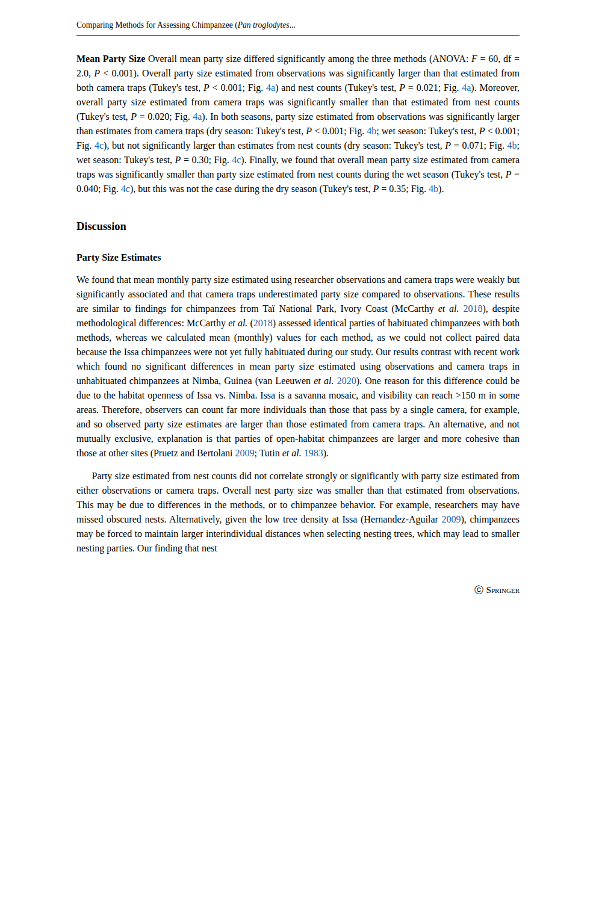Comparing Methods for Assessing Chimpanzee (Pan troglodytes...
Mean Party Size Overall mean party size differed significantly among the three methods (ANOVA: F = 60, df = 2.0, P < 0.001). Overall party size estimated from observations was significantly larger than that estimated from both camera traps (Tukey's test, P < 0.001; Fig. 4a) and nest counts (Tukey's test, P = 0.021; Fig. 4a). Moreover, overall party size estimated from camera traps was significantly smaller than that estimated from nest counts (Tukey's test, P = 0.020; Fig. 4a). In both seasons, party size estimated from observations was significantly larger than estimates from camera traps (dry season: Tukey's test, P < 0.001; Fig. 4b; wet season: Tukey's test, P < 0.001; Fig. 4c), but not significantly larger than estimates from nest counts (dry season: Tukey's test, P = 0.071; Fig. 4b; wet season: Tukey's test, P = 0.30; Fig. 4c). Finally, we found that overall mean party size estimated from camera traps was significantly smaller than party size estimated from nest counts during the wet season (Tukey's test, P = 0.040; Fig. 4c), but this was not the case during the dry season (Tukey's test, P = 0.35; Fig. 4b).
Discussion
Party Size Estimates
We found that mean monthly party size estimated using researcher observations and camera traps were weakly but significantly associated and that camera traps underestimated party size compared to observations. These results are similar to findings for chimpanzees from Taï National Park, Ivory Coast (McCarthy et al. 2018), despite methodological differences: McCarthy et al. (2018) assessed identical parties of habituated chimpanzees with both methods, whereas we calculated mean (monthly) values for each method, as we could not collect paired data because the Issa chimpanzees were not yet fully habituated during our study. Our results contrast with recent work which found no significant differences in mean party size estimated using observations and camera traps in unhabituated chimpanzees at Nimba, Guinea (van Leeuwen et al. 2020). One reason for this difference could be due to the habitat openness of Issa vs. Nimba. Issa is a savanna mosaic, and visibility can reach >150 m in some areas. Therefore, observers can count far more individuals than those that pass by a single camera, for example, and so observed party size estimates are larger than those estimated from camera traps. An alternative, and not mutually exclusive, explanation is that parties of open-habitat chimpanzees are larger and more cohesive than those at other sites (Pruetz and Bertolani 2009; Tutin et al. 1983).
Party size estimated from nest counts did not correlate strongly or significantly with party size estimated from either observations or camera traps. Overall nest party size was smaller than that estimated from observations. This may be due to differences in the methods, or to chimpanzee behavior. For example, researchers may have missed obscured nests. Alternatively, given the low tree density at Issa (Hernandez-Aguilar 2009), chimpanzees may be forced to maintain larger interindividual distances when selecting nesting trees, which may lead to smaller nesting parties. Our finding that nest
ⓒSpringer